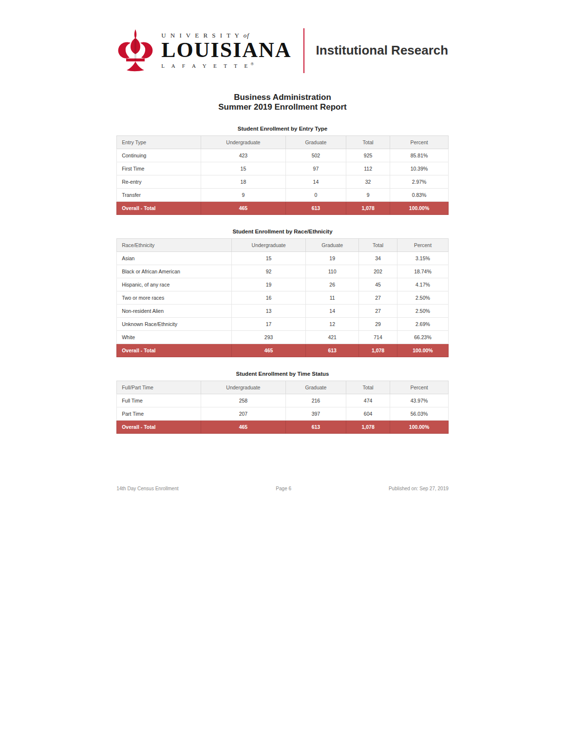U N I V E R S I T Y of
LOUISIANA
L A F A Y E T T E®
Institutional Research
Business Administration Summer 2019 Enrollment Report
Student Enrollment by Entry Type
| Entry Type | Undergraduate | Graduate | Total | Percent |
| --- | --- | --- | --- | --- |
| Continuing | 423 | 502 | 925 | 85.81% |
| First Time | 15 | 97 | 112 | 10.39% |
| Re-entry | 18 | 14 | 32 | 2.97% |
| Transfer | 9 | 0 | 9 | 0.83% |
| Overall - Total | 465 | 613 | 1,078 | 100.00% |
Student Enrollment by Race/Ethnicity
| Race/Ethnicity | Undergraduate | Graduate | Total | Percent |
| --- | --- | --- | --- | --- |
| Asian | 15 | 19 | 34 | 3.15% |
| Black or African American | 92 | 110 | 202 | 18.74% |
| Hispanic, of any race | 19 | 26 | 45 | 4.17% |
| Two or more races | 16 | 11 | 27 | 2.50% |
| Non-resident Alien | 13 | 14 | 27 | 2.50% |
| Unknown Race/Ethnicity | 17 | 12 | 29 | 2.69% |
| White | 293 | 421 | 714 | 66.23% |
| Overall - Total | 465 | 613 | 1,078 | 100.00% |
Student Enrollment by Time Status
| Full/Part Time | Undergraduate | Graduate | Total | Percent |
| --- | --- | --- | --- | --- |
| Full Time | 258 | 216 | 474 | 43.97% |
| Part Time | 207 | 397 | 604 | 56.03% |
| Overall - Total | 465 | 613 | 1,078 | 100.00% |
14th Day Census Enrollment
Page 6
Published on: Sep 27, 2019